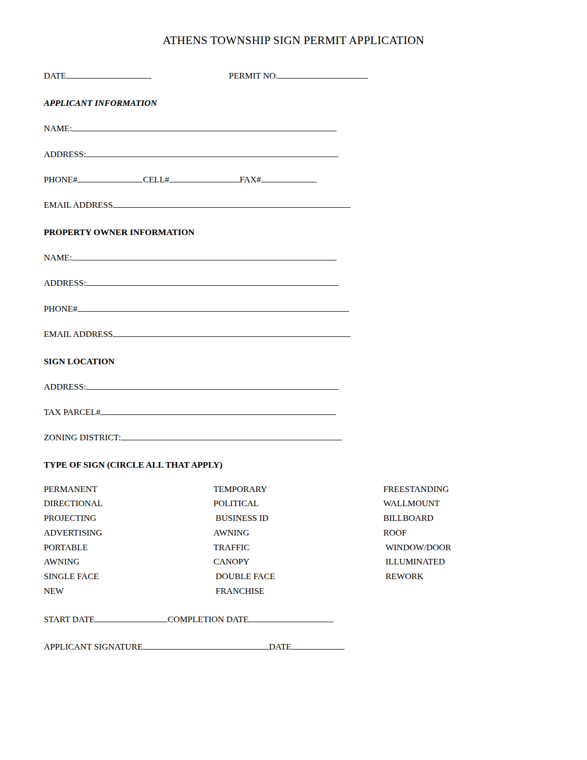ATHENS TOWNSHIP SIGN PERMIT APPLICATION
DATE PERMIT NO.
APPLICANT INFORMATION
NAME:
ADDRESS:
PHONE# CELL# FAX#
EMAIL ADDRESS
PROPERTY OWNER INFORMATION
NAME:
ADDRESS:
PHONE#
EMAIL ADDRESS
SIGN LOCATION
ADDRESS:
TAX PARCEL#
ZONING DISTRICT:
TYPE OF SIGN (CIRCLE ALL THAT APPLY)
| PERMANENT | TEMPORARY | FREESTANDING |
| DIRECTIONAL | POLITICAL | WALLMOUNT |
| PROJECTING | BUSINESS ID | BILLBOARD |
| ADVERTISING | AWNING | ROOF |
| PORTABLE | TRAFFIC | WINDOW/DOOR |
| AWNING | CANOPY | ILLUMINATED |
| SINGLE FACE | DOUBLE FACE | REWORK |
| NEW | FRANCHISE | |
START DATE COMPLETION DATE
APPLICANT SIGNATURE DATE